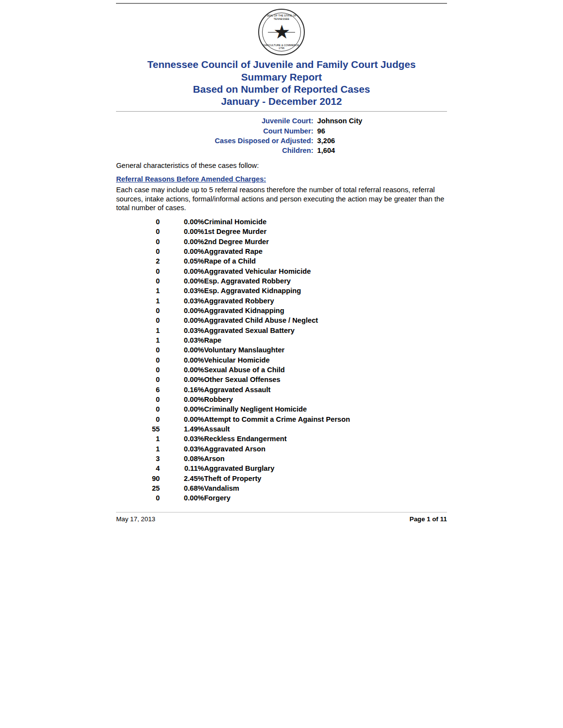Seal of the State of Tennessee
★
Agriculture & Commerce · 1796
Tennessee Council of Juvenile and Family Court Judges
Summary Report
Based on Number of Reported Cases
January - December 2012
Juvenile Court:
Johnson City
Court Number:
96
Cases Disposed or Adjusted:
3,206
Children:
1,604
General characteristics of these cases follow:
Referral Reasons Before Amended Charges:
Each case may include up to 5 referral reasons therefore the number of total referral reasons, referral sources, intake actions, formal/informal actions and person executing the action may be greater than the total number of cases.
| 0 | 0.00% | Criminal Homicide |
| 0 | 0.00% | 1st Degree Murder |
| 0 | 0.00% | 2nd Degree Murder |
| 0 | 0.00% | Aggravated Rape |
| 2 | 0.05% | Rape of a Child |
| 0 | 0.00% | Aggravated Vehicular Homicide |
| 0 | 0.00% | Esp. Aggravated Robbery |
| 1 | 0.03% | Esp. Aggravated Kidnapping |
| 1 | 0.03% | Aggravated Robbery |
| 0 | 0.00% | Aggravated Kidnapping |
| 0 | 0.00% | Aggravated Child Abuse / Neglect |
| 1 | 0.03% | Aggravated Sexual Battery |
| 1 | 0.03% | Rape |
| 0 | 0.00% | Voluntary Manslaughter |
| 0 | 0.00% | Vehicular Homicide |
| 0 | 0.00% | Sexual Abuse of a Child |
| 0 | 0.00% | Other Sexual Offenses |
| 6 | 0.16% | Aggravated Assault |
| 0 | 0.00% | Robbery |
| 0 | 0.00% | Criminally Negligent Homicide |
| 0 | 0.00% | Attempt to Commit a Crime Against Person |
| 55 | 1.49% | Assault |
| 1 | 0.03% | Reckless Endangerment |
| 1 | 0.03% | Aggravated Arson |
| 3 | 0.08% | Arson |
| 4 | 0.11% | Aggravated Burglary |
| 90 | 2.45% | Theft of Property |
| 25 | 0.68% | Vandalism |
| 0 | 0.00% | Forgery |
May 17, 2013
Page 1 of 11